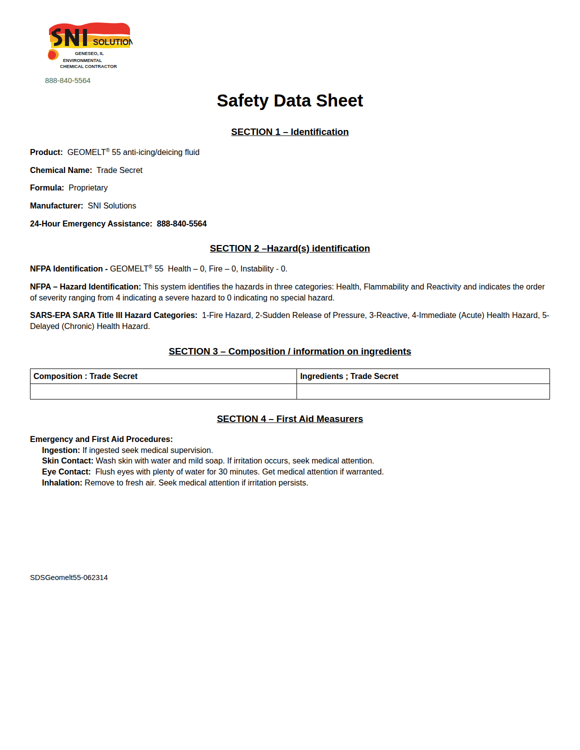SOLUTIONS GENESEO, IL ENVIRONMENTAL CHEMICAL CONTRACTOR
888-840-5564
Safety Data Sheet
SECTION 1 – Identification
Product: GEOMELT® 55 anti-icing/deicing fluid
Chemical Name: Trade Secret
Formula: Proprietary
Manufacturer: SNI Solutions
24-Hour Emergency Assistance: 888-840-5564
SECTION 2 –Hazard(s) identification
NFPA Identification - GEOMELT® 55 Health – 0, Fire – 0, Instability - 0.
NFPA – Hazard Identification: This system identifies the hazards in three categories: Health, Flammability and Reactivity and indicates the order of severity ranging from 4 indicating a severe hazard to 0 indicating no special hazard.
SARS-EPA SARA Title III Hazard Categories: 1-Fire Hazard, 2-Sudden Release of Pressure, 3-Reactive, 4-Immediate (Acute) Health Hazard, 5-Delayed (Chronic) Health Hazard.
SECTION 3 – Composition / information on ingredients
| Composition : Trade Secret | Ingredients ; Trade Secret |
SECTION 4 – First Aid Measurers
Emergency and First Aid Procedures:
Ingestion: If ingested seek medical supervision.
Skin Contact: Wash skin with water and mild soap. If irritation occurs, seek medical attention.
Eye Contact: Flush eyes with plenty of water for 30 minutes. Get medical attention if warranted.
Inhalation: Remove to fresh air. Seek medical attention if irritation persists.
SDSGeomelt55-062314